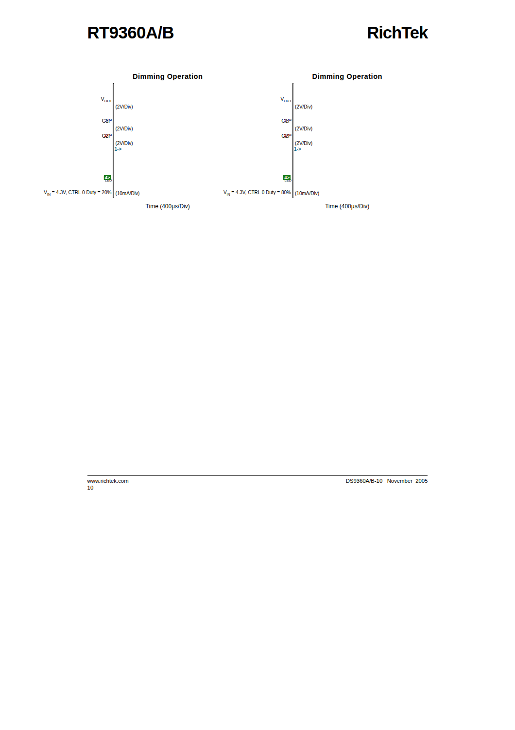RT9360A/B
Rich Tek
Dimming Operation
VOUT C1P3-> C2P2-> ILED4>
(2V/Div)
(2V/Div)
(2V/Div)
1->
(10mA/Div)
VIN = 4.3V, CTRL 0 Duty = 20%
Time (400µs/Div)
Dimming Operation
VOUT C1P3-> C2P2-> ILED4>
(2V/Div)
(2V/Div)
(2V/Div)
1->
(10mA/Div)
VIN = 4.3V, CTRL 0 Duty = 80%
Time (400µs/Div)
www.richtek.com
10
DS9360A/B-10 November 2005